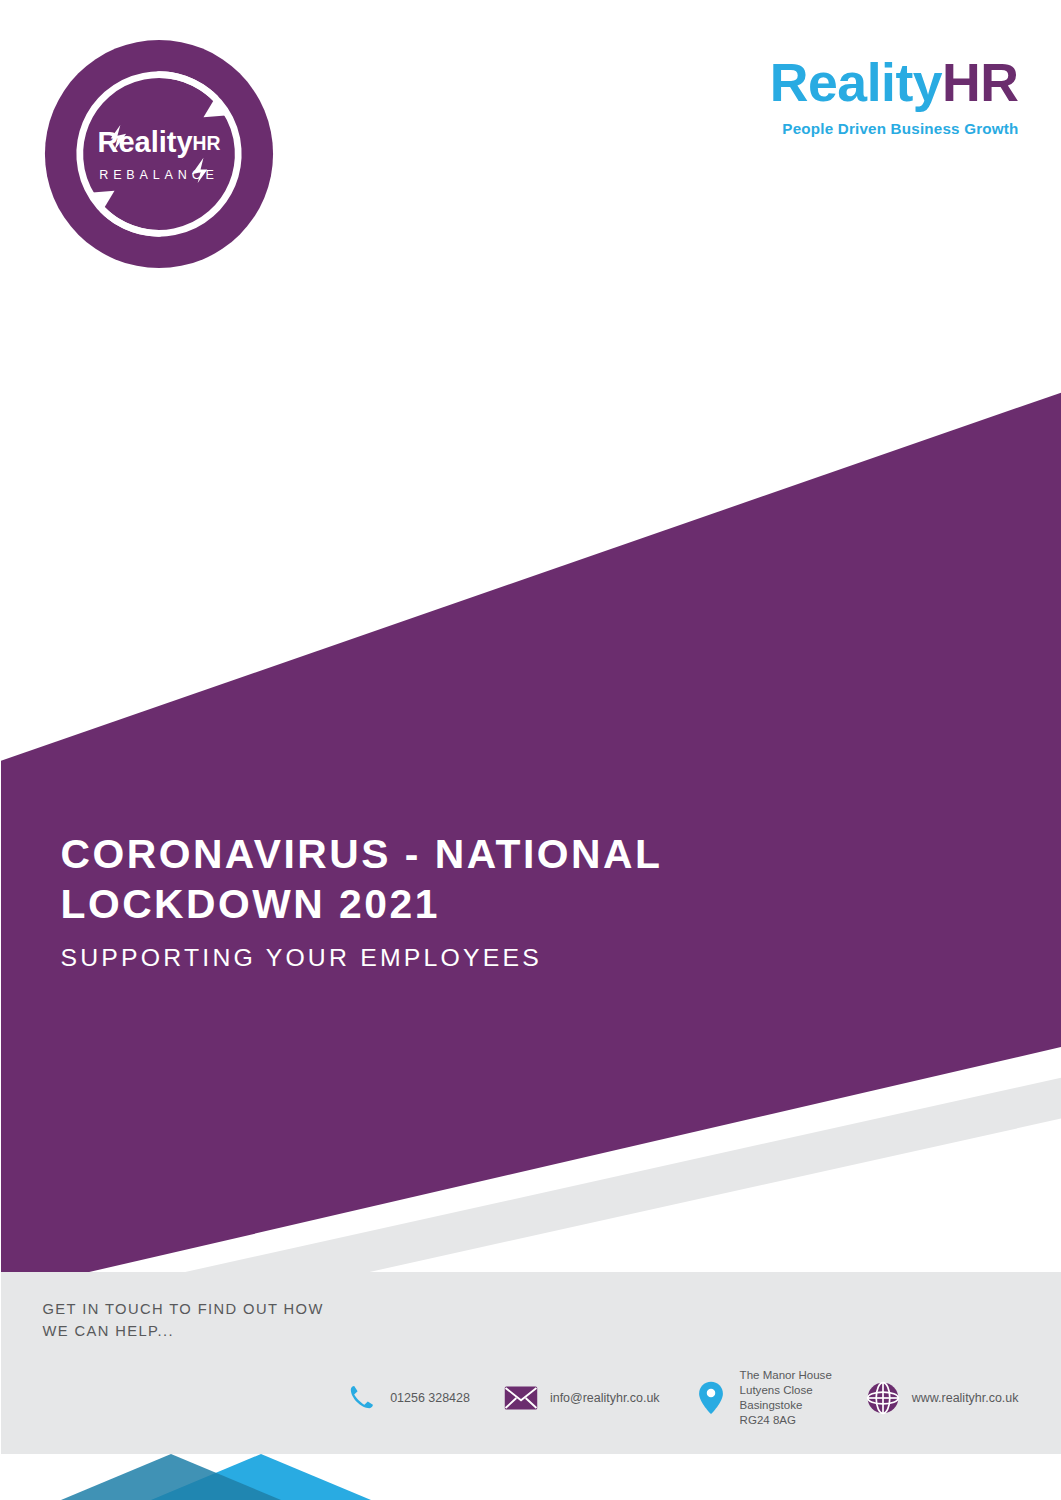RealityHR REBALANCE
RealityHR
People Driven Business Growth
Coronavirus - National Lockdown 2021
Supporting your employees
Get in touch to find out how we can help...
01256 328428
info@realityhr.co.uk
The Manor House
Lutyens Close
Basingstoke
RG24 8AG
www.realityhr.co.uk